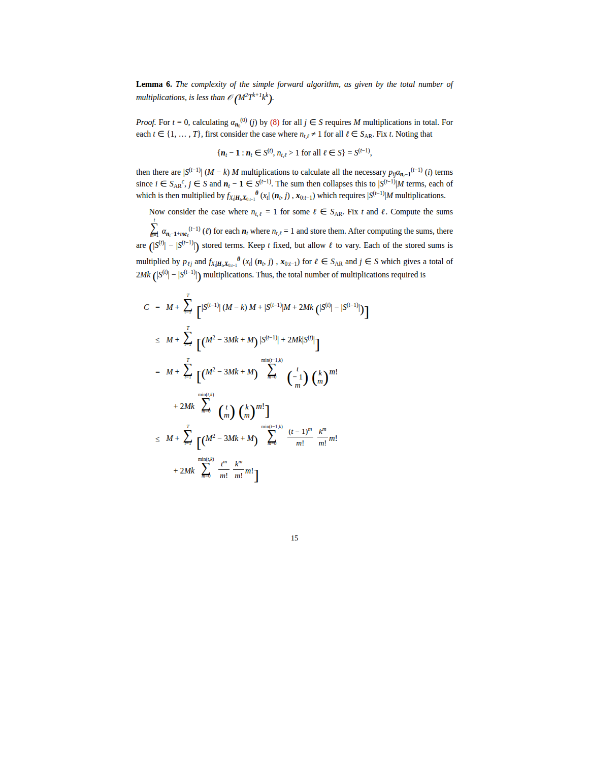Lemma 6. The complexity of the simple forward algorithm, as given by the total number of multiplications, is less than 𝒪 (M2Tk+1kk).
Proof. For t = 0, calculating αn0(0) (j) by (8) for all j ∈ S requires M multiplications in total. For each t ∈ {1, … , T}, first consider the case where nt,ℓ ≠ 1 for all ℓ ∈ SAR. Fix t. Noting that
{nt − 1 : nt ∈ S(t), nt,ℓ > 1 for all ℓ ∈ S} = S(t−1),
then there are |S(t−1)| (M − k) M multiplications to calculate all the necessary pijαnt−1(t−1) (i) terms since i ∈ SARc, j ∈ S and nt − 1 ∈ S(t−1). The sum then collapses this to |S(t−1)|M terms, each of which is then multiplied by fXt|Ht,X0:t−1θ (xt| (nt, j) , x0:t−1) which requires |S(t−1)|M multiplications.
Now consider the case where nt,ℓ = 1 for some ℓ ∈ SAR. Fix t and ℓ. Compute the sums t∑m=1 αnt−1+meℓ(t−1) (ℓ) for each nt where nt,ℓ = 1 and store them. After computing the sums, there are (|S(t)| − |S(t−1)|) stored terms. Keep t fixed, but allow ℓ to vary. Each of the stored sums is multiplied by pℓj and fXt|Ht,X0:t−1θ (xt| (nt, j) , x0:t−1) for ℓ ∈ SAR and j ∈ S which gives a total of 2Mk (|S(t)| − |S(t−1)|) multiplications. Thus, the total number of multiplications required is
C = M + T∑t=1 [|S(t−1)| (M − k) M + |S(t−1)|M + 2Mk (|S(t)| − |S(t−1)|)] ≤ M + T∑t=1 [(M2 − 3Mk + M) |S(t−1)| + 2Mk|S(t)|] = M + T∑t=1 [(M2 − 3Mk + M) min(t−1,k)∑m=0 (t − 1 m) (km) m! + 2Mk min(t,k)∑m=0 (tm) (km) m!] ≤ M + T∑t=1 [(M2 − 3Mk + M) min(t−1,k)∑m=0 (t − 1)m m! km m!m! + 2Mk min(t,k)∑m=0 tm m! km m!m!]
15